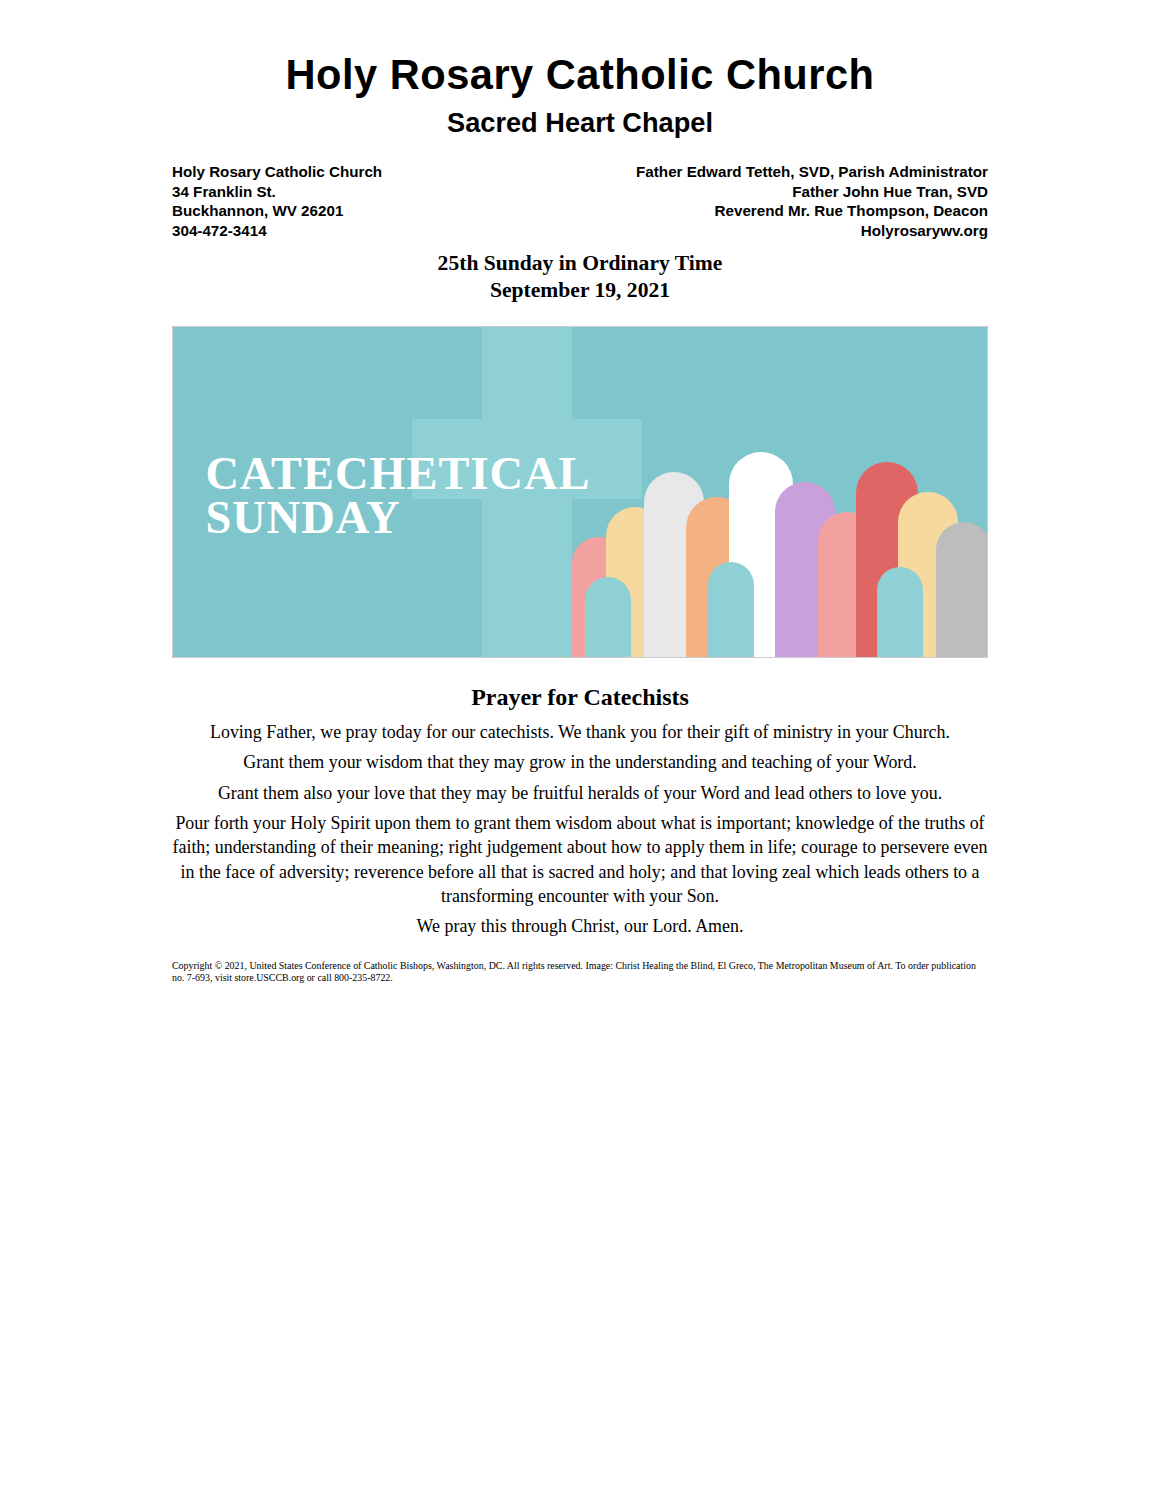Holy Rosary Catholic Church
Sacred Heart Chapel
| Holy Rosary Catholic Church | Father Edward Tetteh, SVD, Parish Administrator |
| 34 Franklin St. | Father John Hue Tran, SVD |
| Buckhannon, WV 26201 | Reverend Mr. Rue Thompson, Deacon |
| 304-472-3414 | Holyrosarywv.org |
25th Sunday in Ordinary Time
September 19, 2021
CATECHETICAL
SUNDAY
Prayer for Catechists
Loving Father, we pray today for our catechists. We thank you for their gift of ministry in your Church.
Grant them your wisdom that they may grow in the understanding and teaching of your Word.
Grant them also your love that they may be fruitful heralds of your Word and lead others to love you.
Pour forth your Holy Spirit upon them to grant them wisdom about what is important; knowledge of the truths of faith; understanding of their meaning; right judgement about how to apply them in life; courage to persevere even in the face of adversity; reverence before all that is sacred and holy; and that loving zeal which leads others to a transforming encounter with your Son.
We pray this through Christ, our Lord. Amen.
Copyright © 2021, United States Conference of Catholic Bishops, Washington, DC. All rights reserved. Image: Christ Healing the Blind, El Greco, The Metropolitan Museum of Art. To order publication no. 7-693, visit store.USCCB.org or call 800-235-8722.